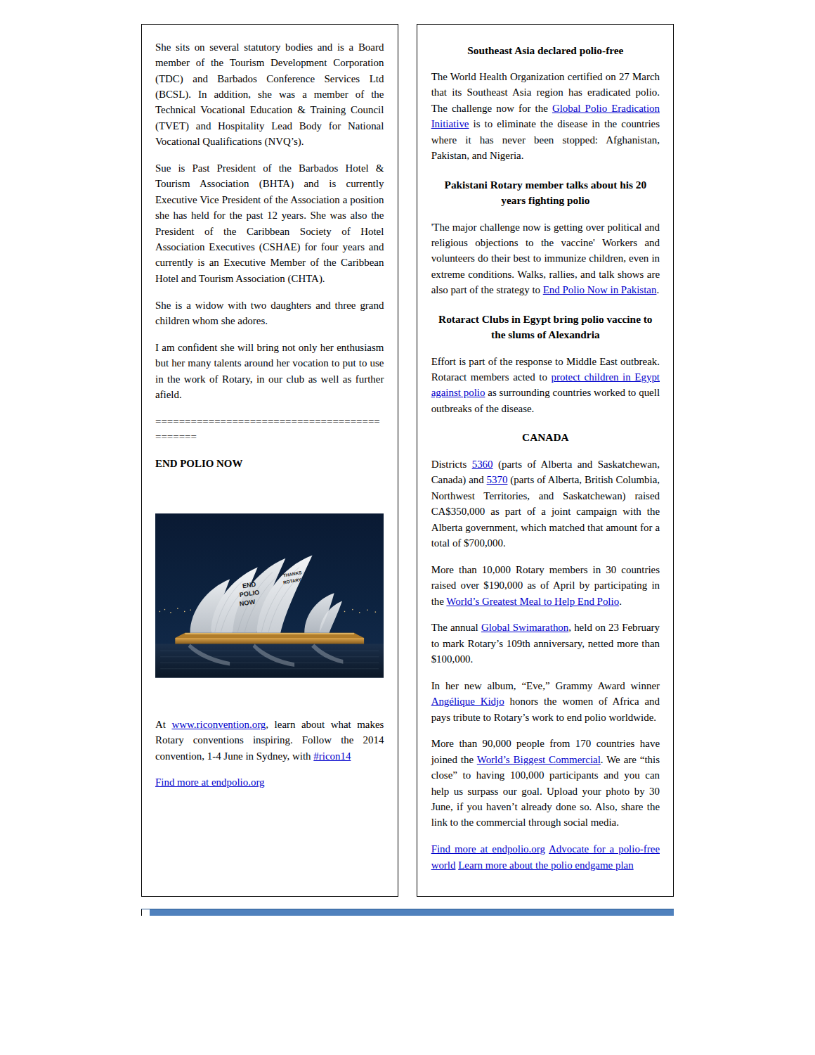She sits on several statutory bodies and is a Board member of the Tourism Development Corporation (TDC) and Barbados Conference Services Ltd (BCSL). In addition, she was a member of the Technical Vocational Education & Training Council (TVET) and Hospitality Lead Body for National Vocational Qualifications (NVQ’s).
Sue is Past President of the Barbados Hotel & Tourism Association (BHTA) and is currently Executive Vice President of the Association a position she has held for the past 12 years. She was also the President of the Caribbean Society of Hotel Association Executives (CSHAE) for four years and currently is an Executive Member of the Caribbean Hotel and Tourism Association (CHTA).
She is a widow with two daughters and three grand children whom she adores.
I am confident she will bring not only her enthusiasm but her many talents around her vocation to put to use in the work of Rotary, in our club as well as further afield.
=============================================
END POLIO NOW
END POLIO NOW THANKS ROTARY
At www.riconvention.org, learn about what makes Rotary conventions inspiring. Follow the 2014 convention, 1-4 June in Sydney, with #ricon14
Find more at endpolio.org
Southeast Asia declared polio-free
The World Health Organization certified on 27 March that its Southeast Asia region has eradicated polio. The challenge now for the Global Polio Eradication Initiative is to eliminate the disease in the countries where it has never been stopped: Afghanistan, Pakistan, and Nigeria.
Pakistani Rotary member talks about his 20 years fighting polio
'The major challenge now is getting over political and religious objections to the vaccine' Workers and volunteers do their best to immunize children, even in extreme conditions. Walks, rallies, and talk shows are also part of the strategy to End Polio Now in Pakistan.
Rotaract Clubs in Egypt bring polio vaccine to the slums of Alexandria
Effort is part of the response to Middle East outbreak. Rotaract members acted to protect children in Egypt against polio as surrounding countries worked to quell outbreaks of the disease.
CANADA
Districts 5360 (parts of Alberta and Saskatchewan, Canada) and 5370 (parts of Alberta, British Columbia, Northwest Territories, and Saskatchewan) raised CA$350,000 as part of a joint campaign with the Alberta government, which matched that amount for a total of $700,000.
More than 10,000 Rotary members in 30 countries raised over $190,000 as of April by participating in the World’s Greatest Meal to Help End Polio.
The annual Global Swimarathon, held on 23 February to mark Rotary’s 109th anniversary, netted more than $100,000.
In her new album, “Eve,” Grammy Award winner Angélique Kidjo honors the women of Africa and pays tribute to Rotary’s work to end polio worldwide.
More than 90,000 people from 170 countries have joined the World’s Biggest Commercial. We are “this close” to having 100,000 participants and you can help us surpass our goal. Upload your photo by 30 June, if you haven’t already done so. Also, share the link to the commercial through social media.
Find more at endpolio.org Advocate for a polio-free world Learn more about the polio endgame plan